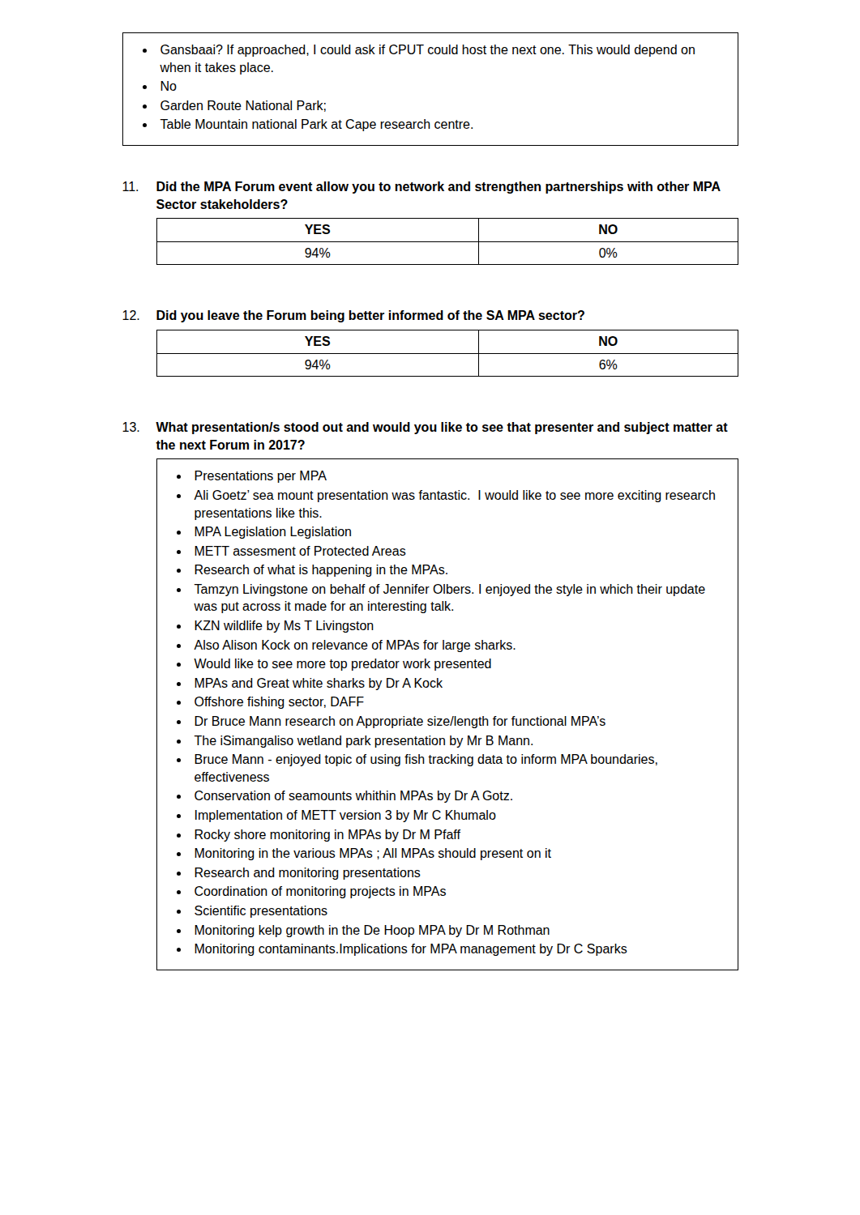Gansbaai? If approached, I could ask if CPUT could host the next one. This would depend on when it takes place.
No
Garden Route National Park;
Table Mountain national Park at Cape research centre.
Did the MPA Forum event allow you to network and strengthen partnerships with other MPA Sector stakeholders?
| YES | NO |
| --- | --- |
| 94% | 0% |
Did you leave the Forum being better informed of the SA MPA sector?
| YES | NO |
| --- | --- |
| 94% | 6% |
What presentation/s stood out and would you like to see that presenter and subject matter at the next Forum in 2017?
Presentations per MPA
Ali Goetz’ sea mount presentation was fantastic. I would like to see more exciting research presentations like this.
MPA Legislation Legislation
METT assesment of Protected Areas
Research of what is happening in the MPAs.
Tamzyn Livingstone on behalf of Jennifer Olbers. I enjoyed the style in which their update was put across it made for an interesting talk.
KZN wildlife by Ms T Livingston
Also Alison Kock on relevance of MPAs for large sharks.
Would like to see more top predator work presented
MPAs and Great white sharks by Dr A Kock
Offshore fishing sector, DAFF
Dr Bruce Mann research on Appropriate size/length for functional MPA’s
The iSimangaliso wetland park presentation by Mr B Mann.
Bruce Mann - enjoyed topic of using fish tracking data to inform MPA boundaries, effectiveness
Conservation of seamounts whithin MPAs by Dr A Gotz.
Implementation of METT version 3 by Mr C Khumalo
Rocky shore monitoring in MPAs by Dr M Pfaff
Monitoring in the various MPAs ; All MPAs should present on it
Research and monitoring presentations
Coordination of monitoring projects in MPAs
Scientific presentations
Monitoring kelp growth in the De Hoop MPA by Dr M Rothman
Monitoring contaminants.Implications for MPA management by Dr C Sparks